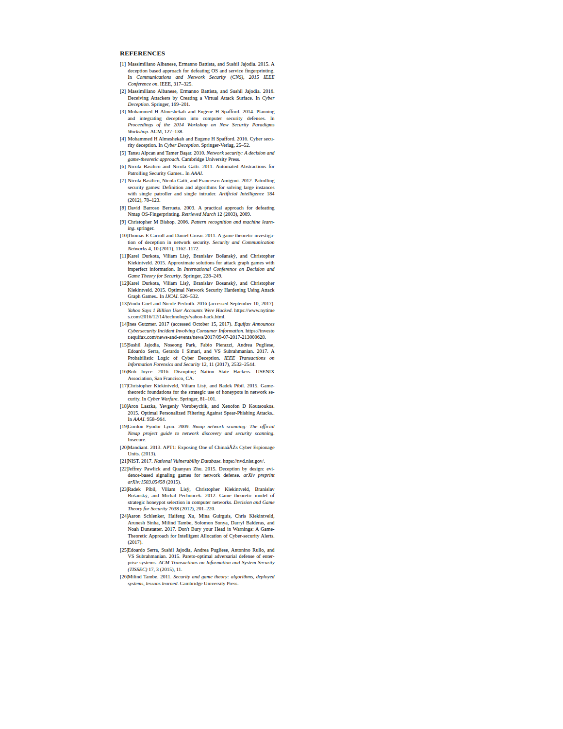REFERENCES
Massimiliano Albanese, Ermanno Battista, and Sushil Jajodia. 2015. A deception based approach for defeating OS and service fingerprinting. In Communications and Network Security (CNS), 2015 IEEE Conference on. IEEE, 317–325.
Massimiliano Albanese, Ermanno Battista, and Sushil Jajodia. 2016. Deceiving Attackers by Creating a Virtual Attack Surface. In Cyber Deception. Springer, 169–201.
Mohammed H Almeshekah and Eugene H Spafford. 2014. Planning and integrating deception into computer security defenses. In Proceedings of the 2014 Workshop on New Security Paradigms Workshop. ACM, 127–138.
Mohammed H Almeshekah and Eugene H Spafford. 2016. Cyber security deception. In Cyber Deception. Springer-Verlag, 25–52.
Tansu Alpcan and Tamer Başar. 2010. Network security: A decision and game-theoretic approach. Cambridge University Press.
Nicola Basilico and Nicola Gatti. 2011. Automated Abstractions for Patrolling Security Games.. In AAAI.
Nicola Basilico, Nicola Gatti, and Francesco Amigoni. 2012. Patrolling security games: Definition and algorithms for solving large instances with single patroller and single intruder. Artificial Intelligence 184 (2012), 78–123.
David Barroso Berrueta. 2003. A practical approach for defeating Nmap OS-Fingerprinting. Retrieved March 12 (2003), 2009.
Christopher M Bishop. 2006. Pattern recognition and machine learning. springer.
Thomas E Carroll and Daniel Grosu. 2011. A game theoretic investigation of deception in network security. Security and Communication Networks 4, 10 (2011), 1162–1172.
Karel Durkota, Viliam Lisỳ, Branislav Bošanskỳ, and Christopher Kiekintveld. 2015. Approximate solutions for attack graph games with imperfect information. In International Conference on Decision and Game Theory for Security. Springer, 228–249.
Karel Durkota, Viliam Lisỳ, Branislav Bosanskỳ, and Christopher Kiekintveld. 2015. Optimal Network Security Hardening Using Attack Graph Games.. In IJCAI. 526–532.
Vindu Goel and Nicole Perlroth. 2016 (accessed September 10, 2017). Yahoo Says 1 Billion User Accounts Were Hacked. https://www.nytimes.com/2016/12/14/technology/yahoo-hack.html.
Ines Gutzmer. 2017 (accessed October 15, 2017). Equifax Announces Cybersecurity Incident Involving Consumer Information. https://investor.equifax.com/news-and-events/news/2017/09-07-2017-213000628.
Sushil Jajodia, Noseong Park, Fabio Pierazzi, Andrea Pugliese, Edoardo Serra, Gerardo I Simari, and VS Subrahmanian. 2017. A Probabilistic Logic of Cyber Deception. IEEE Transactions on Information Forensics and Security 12, 11 (2017), 2532–2544.
Rob Joyce. 2016. Disrupting Nation State Hackers. USENIX Association, San Francisco, CA.
Christopher Kiekintveld, Viliam Lisỳ, and Radek Píbil. 2015. Game-theoretic foundations for the strategic use of honeypots in network security. In Cyber Warfare. Springer, 81–101.
Aron Laszka, Yevgeniy Vorobeychik, and Xenofon D Koutsoukos. 2015. Optimal Personalized Filtering Against Spear-Phishing Attacks.. In AAAI. 958–964.
Gordon Fyodor Lyon. 2009. Nmap network scanning: The official Nmap project guide to network discovery and security scanning. Insecure.
Mandiant. 2013. APT1: Exposing One of ChinaâĂŹs Cyber Espionage Units. (2013).
NIST. 2017. National Vulnerability Database. https://nvd.nist.gov/.
Jeffrey Pawlick and Quanyan Zhu. 2015. Deception by design: evidence-based signaling games for network defense. arXiv preprint arXiv:1503.05458 (2015).
Radek Píbil, Viliam Lisỳ, Christopher Kiekintveld, Branislav Bošanskỳ, and Michal Pechoucek. 2012. Game theoretic model of strategic honeypot selection in computer networks. Decision and Game Theory for Security 7638 (2012), 201–220.
Aaron Schlenker, Haifeng Xu, Mina Guirguis, Chris Kiekintveld, Arunesh Sinha, Milind Tambe, Solomon Sonya, Darryl Balderas, and Noah Dunstatter. 2017. Don't Bury your Head in Warnings: A Game-Theoretic Approach for Intelligent Allocation of Cyber-security Alerts. (2017).
Edoardo Serra, Sushil Jajodia, Andrea Pugliese, Antonino Rullo, and VS Subrahmanian. 2015. Pareto-optimal adversarial defense of enterprise systems. ACM Transactions on Information and System Security (TISSEC) 17, 3 (2015), 11.
Milind Tambe. 2011. Security and game theory: algorithms, deployed systems, lessons learned. Cambridge University Press.